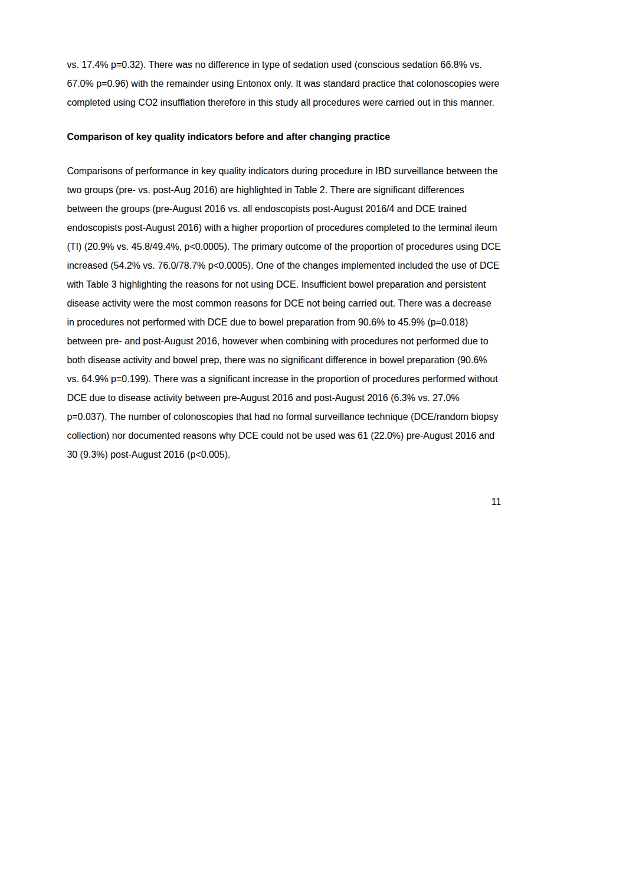vs. 17.4% p=0.32). There was no difference in type of sedation used (conscious sedation 66.8% vs. 67.0% p=0.96) with the remainder using Entonox only. It was standard practice that colonoscopies were completed using CO2 insufflation therefore in this study all procedures were carried out in this manner.
Comparison of key quality indicators before and after changing practice
Comparisons of performance in key quality indicators during procedure in IBD surveillance between the two groups (pre- vs. post-Aug 2016) are highlighted in Table 2. There are significant differences between the groups (pre-August 2016 vs. all endoscopists post-August 2016/4 and DCE trained endoscopists post-August 2016) with a higher proportion of procedures completed to the terminal ileum (TI) (20.9% vs. 45.8/49.4%, p<0.0005). The primary outcome of the proportion of procedures using DCE increased (54.2% vs. 76.0/78.7% p<0.0005). One of the changes implemented included the use of DCE with Table 3 highlighting the reasons for not using DCE. Insufficient bowel preparation and persistent disease activity were the most common reasons for DCE not being carried out. There was a decrease in procedures not performed with DCE due to bowel preparation from 90.6% to 45.9% (p=0.018) between pre- and post-August 2016, however when combining with procedures not performed due to both disease activity and bowel prep, there was no significant difference in bowel preparation (90.6% vs. 64.9% p=0.199). There was a significant increase in the proportion of procedures performed without DCE due to disease activity between pre-August 2016 and post-August 2016 (6.3% vs. 27.0% p=0.037). The number of colonoscopies that had no formal surveillance technique (DCE/random biopsy collection) nor documented reasons why DCE could not be used was 61 (22.0%) pre-August 2016 and 30 (9.3%) post-August 2016 (p<0.005).
11